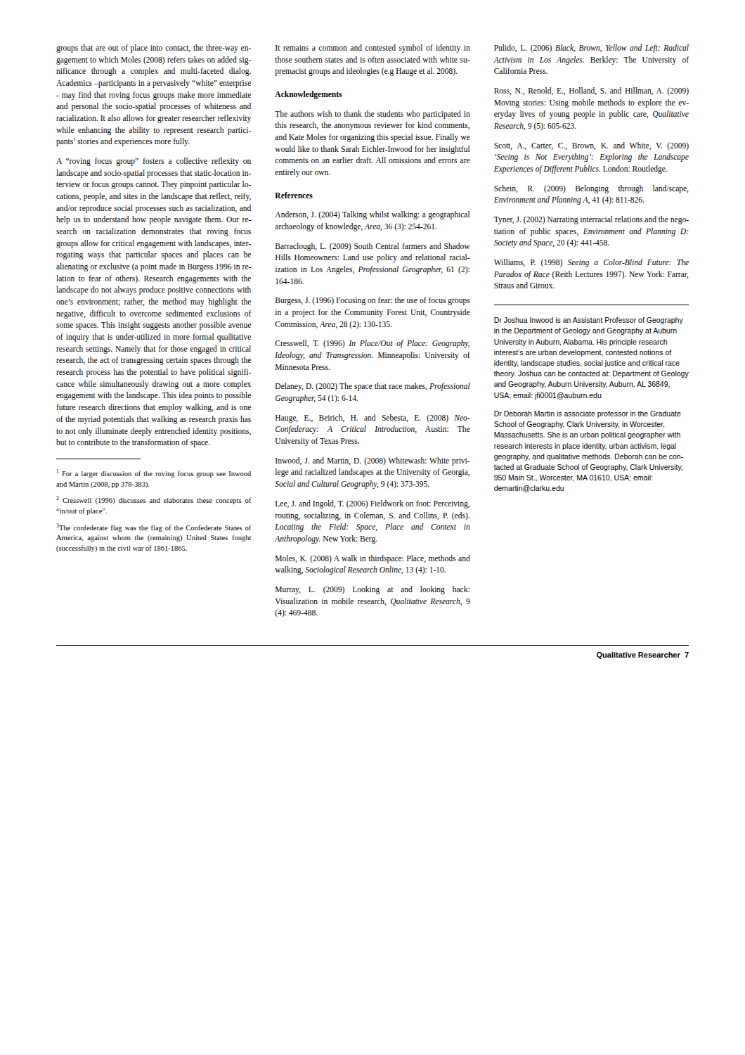groups that are out of place into contact, the three-way engagement to which Moles (2008) refers takes on added significance through a complex and multi-faceted dialog. Academics –participants in a pervasively “white” enterprise - may find that roving focus groups make more immediate and personal the socio-spatial processes of whiteness and racialization. It also allows for greater researcher reflexivity while enhancing the ability to represent research participants’ stories and experiences more fully.
A “roving focus group” fosters a collective reflexity on landscape and socio-spatial processes that static-location interview or focus groups cannot. They pinpoint particular locations, people, and sites in the landscape that reflect, reify, and/or reproduce social processes such as racialization, and help us to understand how people navigate them. Our research on racialization demonstrates that roving focus groups allow for critical engagement with landscapes, interrogating ways that particular spaces and places can be alienating or exclusive (a point made in Burgess 1996 in relation to fear of others). Research engagements with the landscape do not always produce positive connections with one’s environment; rather, the method may highlight the negative, difficult to overcome sedimented exclusions of some spaces. This insight suggests another possible avenue of inquiry that is under-utilized in more formal qualitative research settings. Namely that for those engaged in critical research, the act of transgressing certain spaces through the research process has the potential to have political significance while simultaneously drawing out a more complex engagement with the landscape. This idea points to possible future research directions that employ walking, and is one of the myriad potentials that walking as research praxis has to not only illuminate deeply entrenched identity positions, but to contribute to the transformation of space.
1 For a larger discussion of the roving focus group see Inwood and Martin (2008, pp 378-383).
2 Cresswell (1996) discusses and elaborates these concepts of “in/out of place”.
3The confederate flag was the flag of the Confederate States of America, against whom the (remaining) United States fought (successfully) in the civil war of 1861-1865.
It remains a common and contested symbol of identity in those southern states and is often associated with white supremacist groups and ideologies (e.g Hauge et al. 2008).
Acknowledgements
The authors wish to thank the students who participated in this research, the anonymous reviewer for kind comments, and Kate Moles for organizing this special issue. Finally we would like to thank Sarah Eichler-Inwood for her insightful comments on an earlier draft. All omissions and errors are entirely our own.
References
Anderson, J. (2004) Talking whilst walking: a geographical archaeology of knowledge, Area, 36 (3): 254-261.
Barraclough, L. (2009) South Central farmers and Shadow Hills Homeowners: Land use policy and relational racialization in Los Angeles, Professional Geographer, 61 (2): 164-186.
Burgess, J. (1996) Focusing on fear: the use of focus groups in a project for the Community Forest Unit, Countryside Commission, Area, 28 (2): 130-135.
Cresswell, T. (1996) In Place/Out of Place: Geography, Ideology, and Transgression. Minneapolis: University of Minnesota Press.
Delaney, D. (2002) The space that race makes, Professional Geographer, 54 (1): 6-14.
Hauge, E., Beirich, H. and Sebesta, E. (2008) Neo-Confederacy: A Critical Introduction, Austin: The University of Texas Press.
Inwood, J. and Martin, D. (2008) Whitewash: White privilege and racialized landscapes at the University of Georgia, Social and Cultural Geography, 9 (4): 373-395.
Lee, J. and Ingold, T. (2006) Fieldwork on foot: Perceiving, routing, socializing, in Coleman, S. and Collins, P. (eds). Locating the Field: Space, Place and Context in Anthropology. New York: Berg.
Moles, K. (2008) A walk in thirdspace: Place, methods and walking, Sociological Research Online, 13 (4): 1-10.
Murray, L. (2009) Looking at and looking back: Visualization in mobile research, Qualitative Research, 9 (4): 469-488.
Pulido, L. (2006) Black, Brown, Yellow and Left: Radical Activism in Los Angeles. Berkley: The University of California Press.
Ross, N., Renold, E., Holland, S. and Hillman, A. (2009) Moving stories: Using mobile methods to explore the everyday lives of young people in public care, Qualitative Research, 9 (5): 605-623.
Scott, A., Carter, C., Brown, K. and White, V. (2009) ‘Seeing is Not Everything’: Exploring the Landscape Experiences of Different Publics. London: Routledge.
Schein, R. (2009) Belonging through land/scape, Environment and Planning A, 41 (4): 811-826.
Tyner, J. (2002) Narrating interracial relations and the negotiation of public spaces, Environment and Planning D: Society and Space, 20 (4): 441-458.
Williams, P. (1998) Seeing a Color-Blind Future: The Paradox of Race (Reith Lectures 1997). New York: Farrar, Straus and Giroux.
Dr Joshua Inwood is an Assistant Professor of Geography in the Department of Geology and Geography at Auburn University in Auburn, Alabama. His principle research interest’s are urban development, contested notions of identity, landscape studies, social justice and critical race theory. Joshua can be contacted at: Department of Geology and Geography, Auburn University, Auburn, AL 36849, USA; email: jfi0001@auburn.edu
Dr Deborah Martin is associate professor in the Graduate School of Geography, Clark University, in Worcester, Massachusetts. She is an urban political geographer with research interests in place identity, urban activism, legal geography, and qualitative methods. Deborah can be contacted at Graduate School of Geography, Clark University, 950 Main St., Worcester, MA 01610, USA; email: demartin@clarku.edu
Qualitative Researcher 7